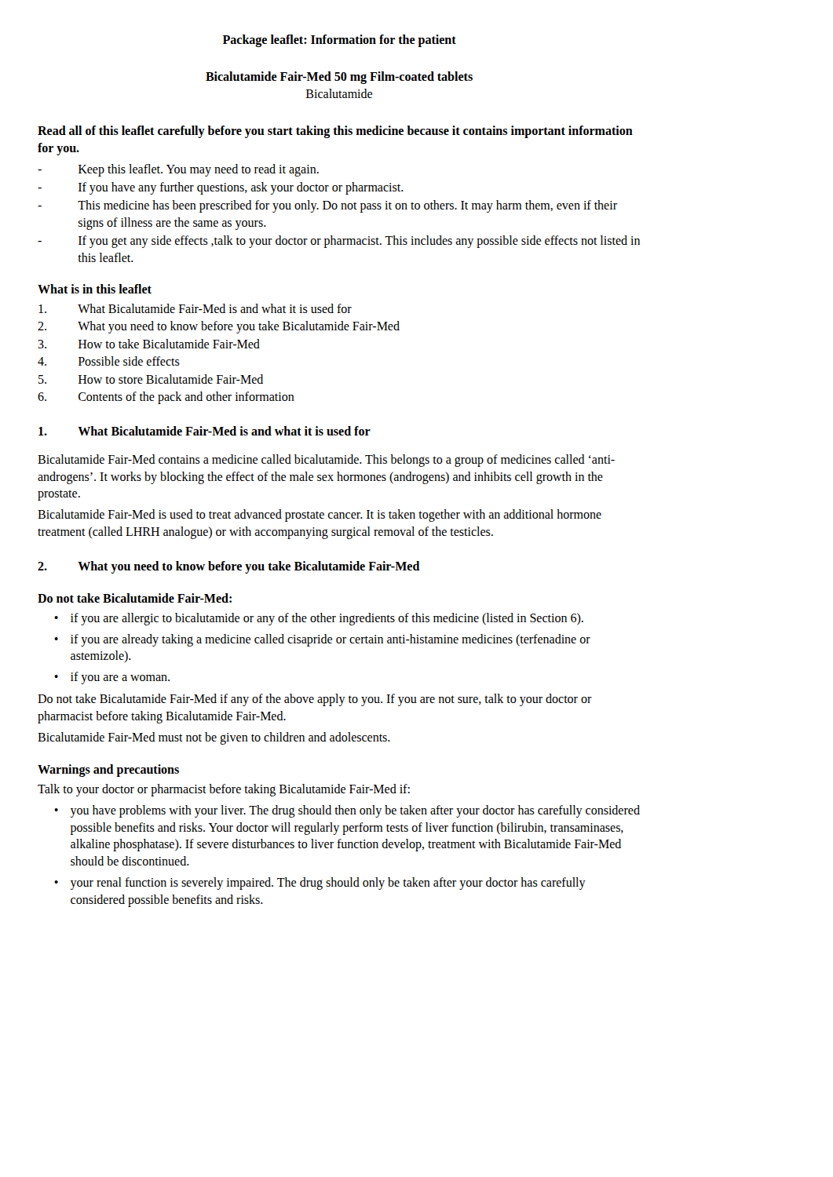Package leaflet: Information for the patient
Bicalutamide Fair-Med 50 mg Film-coated tablets
Bicalutamide
Read all of this leaflet carefully before you start taking this medicine because it contains important information for you.
Keep this leaflet. You may need to read it again.
If you have any further questions, ask your doctor or pharmacist.
This medicine has been prescribed for you only. Do not pass it on to others. It may harm them, even if their signs of illness are the same as yours.
If you get any side effects ,talk to your doctor or pharmacist. This includes any possible side effects not listed in this leaflet.
What is in this leaflet
What Bicalutamide Fair-Med is and what it is used for
What you need to know before you take Bicalutamide Fair-Med
How to take Bicalutamide Fair-Med
Possible side effects
How to store Bicalutamide Fair-Med
Contents of the pack and other information
1. What Bicalutamide Fair-Med is and what it is used for
Bicalutamide Fair-Med contains a medicine called bicalutamide. This belongs to a group of medicines called ‘anti-androgens’. It works by blocking the effect of the male sex hormones (androgens) and inhibits cell growth in the prostate.
Bicalutamide Fair-Med is used to treat advanced prostate cancer. It is taken together with an additional hormone treatment (called LHRH analogue) or with accompanying surgical removal of the testicles.
2. What you need to know before you take Bicalutamide Fair-Med
Do not take Bicalutamide Fair-Med:
if you are allergic to bicalutamide or any of the other ingredients of this medicine (listed in Section 6).
if you are already taking a medicine called cisapride or certain anti-histamine medicines (terfenadine or astemizole).
if you are a woman.
Do not take Bicalutamide Fair-Med if any of the above apply to you. If you are not sure, talk to your doctor or pharmacist before taking Bicalutamide Fair-Med.
Bicalutamide Fair-Med must not be given to children and adolescents.
Warnings and precautions
Talk to your doctor or pharmacist before taking Bicalutamide Fair-Med if:
you have problems with your liver. The drug should then only be taken after your doctor has carefully considered possible benefits and risks. Your doctor will regularly perform tests of liver function (bilirubin, transaminases, alkaline phosphatase). If severe disturbances to liver function develop, treatment with Bicalutamide Fair-Med should be discontinued.
your renal function is severely impaired. The drug should only be taken after your doctor has carefully considered possible benefits and risks.